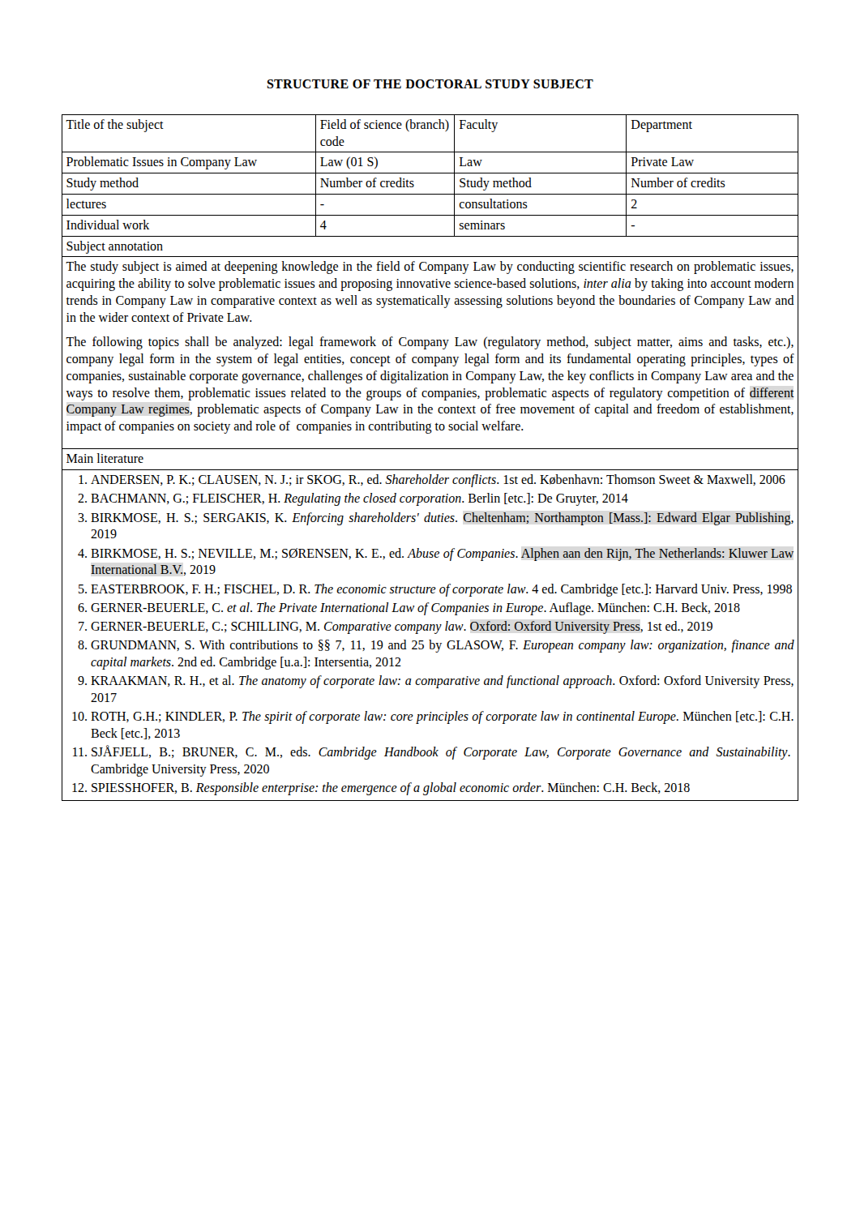Structure of the Doctoral Study Subject
| Title of the subject | Field of science (branch) code | Faculty | Department |
| Problematic Issues in Company Law | Law (01 S) | Law | Private Law |
| Study method | Number of credits | Study method | Number of credits |
| lectures | - | consultations | 2 |
| Individual work | 4 | seminars | - |
| Subject annotation |
| The study subject is aimed at deepening knowledge in the field of Company Law by conducting scientific research on problematic issues, acquiring the ability to solve problematic issues and proposing innovative science-based solutions, inter alia by taking into account modern trends in Company Law in comparative context as well as systematically assessing solutions beyond the boundaries of Company Law and in the wider context of Private Law. The following topics shall be analyzed: legal framework of Company Law (regulatory method, subject matter, aims and tasks, etc.), company legal form in the system of legal entities, concept of company legal form and its fundamental operating principles, types of companies, sustainable corporate governance, challenges of digitalization in Company Law, the key conflicts in Company Law area and the ways to resolve them, problematic issues related to the groups of companies, problematic aspects of regulatory competition of different Company Law regimes , problematic aspects of Company Law in the context of free movement of capital and freedom of establishment, impact of companies on society and role of companies in contributing to social welfare. |
| Main literature |
| ANDERSEN, P. K.; CLAUSEN, N. J.; ir SKOG, R., ed. Shareholder conflicts . 1st ed. København: Thomson Sweet & Maxwell, 2006 BACHMANN, G.; FLEISCHER, H. Regulating the closed corporation . Berlin [etc.]: De Gruyter, 2014 BIRKMOSE, H. S.; SERGAKIS, K. Enforcing shareholders' duties . Cheltenham; Northampton [Mass.]: Edward Elgar Publishing , 2019 BIRKMOSE, H. S.; NEVILLE, M.; SØRENSEN, K. E., ed. Abuse of Companies . Alphen aan den Rijn, The Netherlands: Kluwer Law International B.V. , 2019 EASTERBROOK, F. H.; FISCHEL, D. R. The economic structure of corporate law . 4 ed. Cambridge [etc.]: Harvard Univ. Press, 1998 GERNER-BEUERLE, C. et al . The Private International Law of Companies in Europe . Auflage. München: C.H. Beck, 2018 GERNER-BEUERLE, C.; SCHILLING, M. Comparative company law . Oxford: Oxford University Press , 1st ed., 2019 GRUNDMANN, S. With contributions to §§ 7, 11, 19 and 25 by GLASOW, F. European company law: organization, finance and capital markets . 2nd ed. Cambridge [u.a.]: Intersentia, 2012 KRAAKMAN, R. H., et al. The anatomy of corporate law: a comparative and functional approach . Oxford: Oxford University Press, 2017 ROTH, G.H.; KINDLER, P. The spirit of corporate law: core principles of corporate law in continental Europe . München [etc.]: C.H. Beck [etc.], 2013 SJÅFJELL, B.; BRUNER, C. M., eds. Cambridge Handbook of Corporate Law, Corporate Governance and Sustainability . Cambridge University Press, 2020 SPIESSHOFER, B. Responsible enterprise: the emergence of a global economic order . München: C.H. Beck, 2018 |